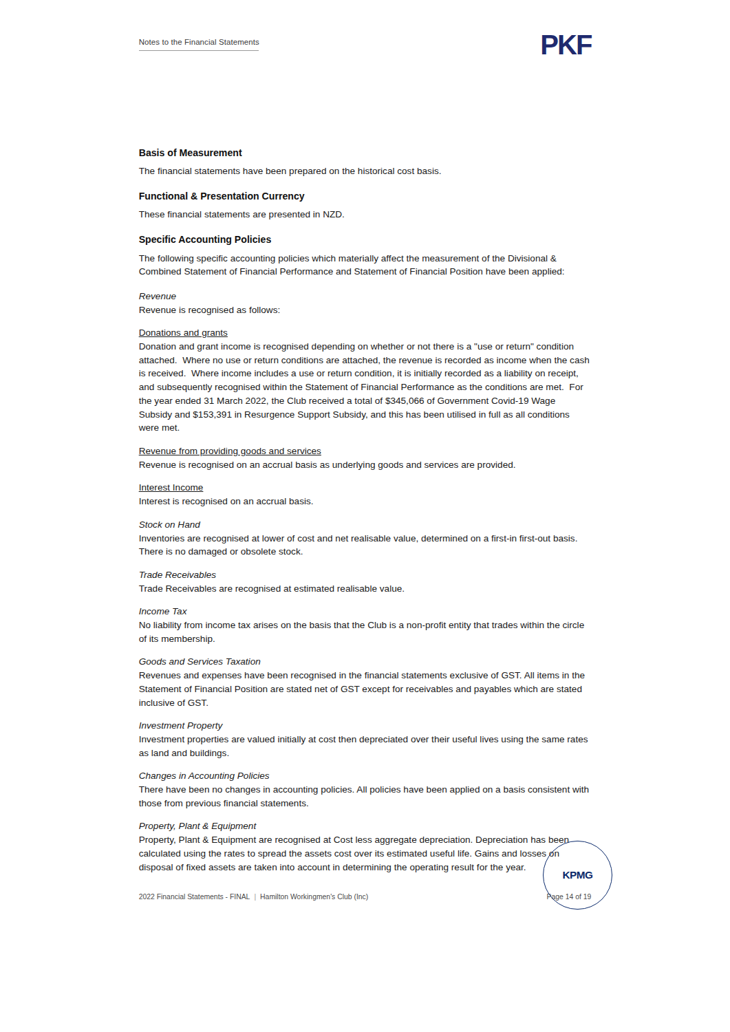Notes to the Financial Statements
PKF
Basis of Measurement
The financial statements have been prepared on the historical cost basis.
Functional & Presentation Currency
These financial statements are presented in NZD.
Specific Accounting Policies
The following specific accounting policies which materially affect the measurement of the Divisional & Combined Statement of Financial Performance and Statement of Financial Position have been applied:
Revenue
Revenue is recognised as follows:
Donations and grants
Donation and grant income is recognised depending on whether or not there is a "use or return" condition attached. Where no use or return conditions are attached, the revenue is recorded as income when the cash is received. Where income includes a use or return condition, it is initially recorded as a liability on receipt, and subsequently recognised within the Statement of Financial Performance as the conditions are met. For the year ended 31 March 2022, the Club received a total of $345,066 of Government Covid-19 Wage Subsidy and $153,391 in Resurgence Support Subsidy, and this has been utilised in full as all conditions were met.
Revenue from providing goods and services
Revenue is recognised on an accrual basis as underlying goods and services are provided.
Interest Income
Interest is recognised on an accrual basis.
Stock on Hand
Inventories are recognised at lower of cost and net realisable value, determined on a first-in first-out basis. There is no damaged or obsolete stock.
Trade Receivables
Trade Receivables are recognised at estimated realisable value.
Income Tax
No liability from income tax arises on the basis that the Club is a non-profit entity that trades within the circle of its membership.
Goods and Services Taxation
Revenues and expenses have been recognised in the financial statements exclusive of GST. All items in the Statement of Financial Position are stated net of GST except for receivables and payables which are stated inclusive of GST.
Investment Property
Investment properties are valued initially at cost then depreciated over their useful lives using the same rates as land and buildings.
Changes in Accounting Policies
There have been no changes in accounting policies. All policies have been applied on a basis consistent with those from previous financial statements.
Property, Plant & Equipment
Property, Plant & Equipment are recognised at Cost less aggregate depreciation. Depreciation has been calculated using the rates to spread the assets cost over its estimated useful life. Gains and losses on disposal of fixed assets are taken into account in determining the operating result for the year.
2022 Financial Statements - FINAL|Hamilton Workingmen's Club (Inc)
Page 14 of 19
KPMG